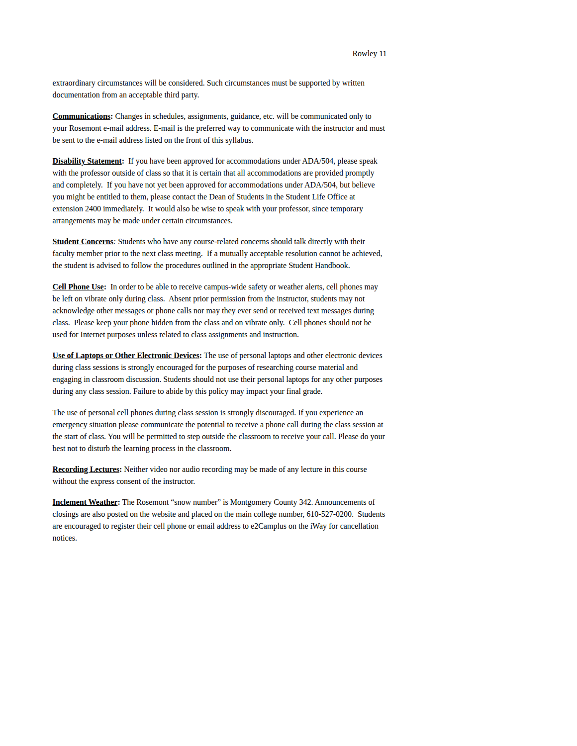Rowley 11
extraordinary circumstances will be considered. Such circumstances must be supported by written documentation from an acceptable third party.
Communications: Changes in schedules, assignments, guidance, etc. will be communicated only to your Rosemont e-mail address. E-mail is the preferred way to communicate with the instructor and must be sent to the e-mail address listed on the front of this syllabus.
Disability Statement: If you have been approved for accommodations under ADA/504, please speak with the professor outside of class so that it is certain that all accommodations are provided promptly and completely. If you have not yet been approved for accommodations under ADA/504, but believe you might be entitled to them, please contact the Dean of Students in the Student Life Office at extension 2400 immediately. It would also be wise to speak with your professor, since temporary arrangements may be made under certain circumstances.
Student Concerns: Students who have any course-related concerns should talk directly with their faculty member prior to the next class meeting. If a mutually acceptable resolution cannot be achieved, the student is advised to follow the procedures outlined in the appropriate Student Handbook.
Cell Phone Use: In order to be able to receive campus-wide safety or weather alerts, cell phones may be left on vibrate only during class. Absent prior permission from the instructor, students may not acknowledge other messages or phone calls nor may they ever send or received text messages during class. Please keep your phone hidden from the class and on vibrate only. Cell phones should not be used for Internet purposes unless related to class assignments and instruction.
Use of Laptops or Other Electronic Devices: The use of personal laptops and other electronic devices during class sessions is strongly encouraged for the purposes of researching course material and engaging in classroom discussion. Students should not use their personal laptops for any other purposes during any class session. Failure to abide by this policy may impact your final grade.
The use of personal cell phones during class session is strongly discouraged. If you experience an emergency situation please communicate the potential to receive a phone call during the class session at the start of class. You will be permitted to step outside the classroom to receive your call. Please do your best not to disturb the learning process in the classroom.
Recording Lectures: Neither video nor audio recording may be made of any lecture in this course without the express consent of the instructor.
Inclement Weather: The Rosemont “snow number” is Montgomery County 342. Announcements of closings are also posted on the website and placed on the main college number, 610-527-0200. Students are encouraged to register their cell phone or email address to e2Camplus on the iWay for cancellation notices.